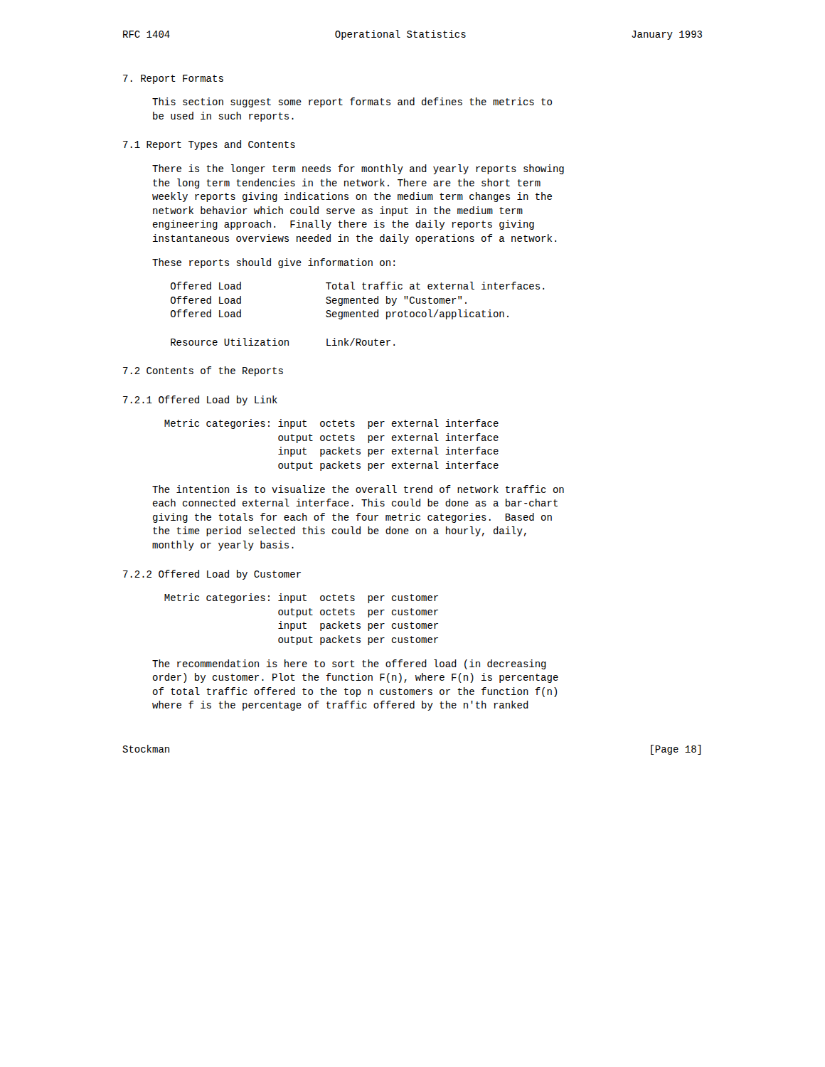RFC 1404 Operational Statistics January 1993
7. Report Formats
This section suggest some report formats and defines the metrics to be used in such reports.
7.1 Report Types and Contents
There is the longer term needs for monthly and yearly reports showing the long term tendencies in the network. There are the short term weekly reports giving indications on the medium term changes in the network behavior which could serve as input in the medium term engineering approach. Finally there is the daily reports giving instantaneous overviews needed in the daily operations of a network.
These reports should give information on:
   Offered Load              Total traffic at external interfaces.
   Offered Load              Segmented by "Customer".
   Offered Load              Segmented protocol/application.

   Resource Utilization      Link/Router.
7.2 Contents of the Reports
7.2.1 Offered Load by Link
  Metric categories: input  octets  per external interface
                     output octets  per external interface
                     input  packets per external interface
                     output packets per external interface
The intention is to visualize the overall trend of network traffic on each connected external interface. This could be done as a bar-chart giving the totals for each of the four metric categories. Based on the time period selected this could be done on a hourly, daily, monthly or yearly basis.
7.2.2 Offered Load by Customer
  Metric categories: input  octets  per customer
                     output octets  per customer
                     input  packets per customer
                     output packets per customer
The recommendation is here to sort the offered load (in decreasing order) by customer. Plot the function F(n), where F(n) is percentage of total traffic offered to the top n customers or the function f(n) where f is the percentage of traffic offered by the n'th ranked
Stockman [Page 18]